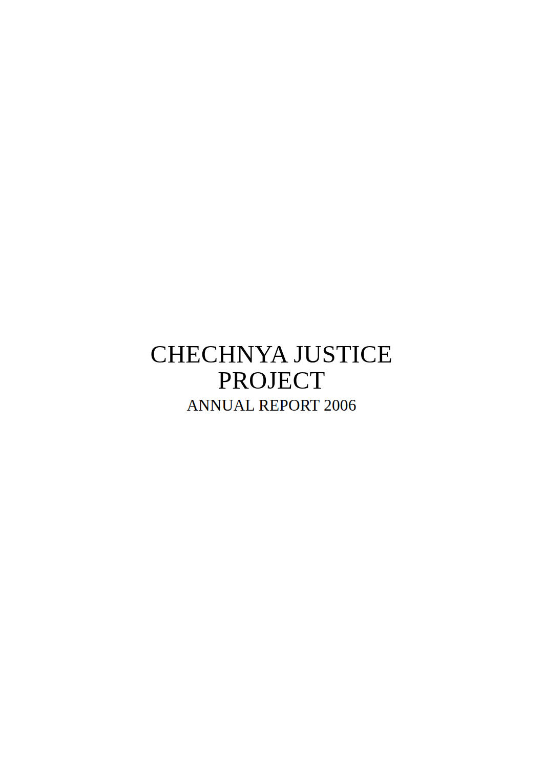CHECHNYA JUSTICE PROJECT
ANNUAL REPORT 2006